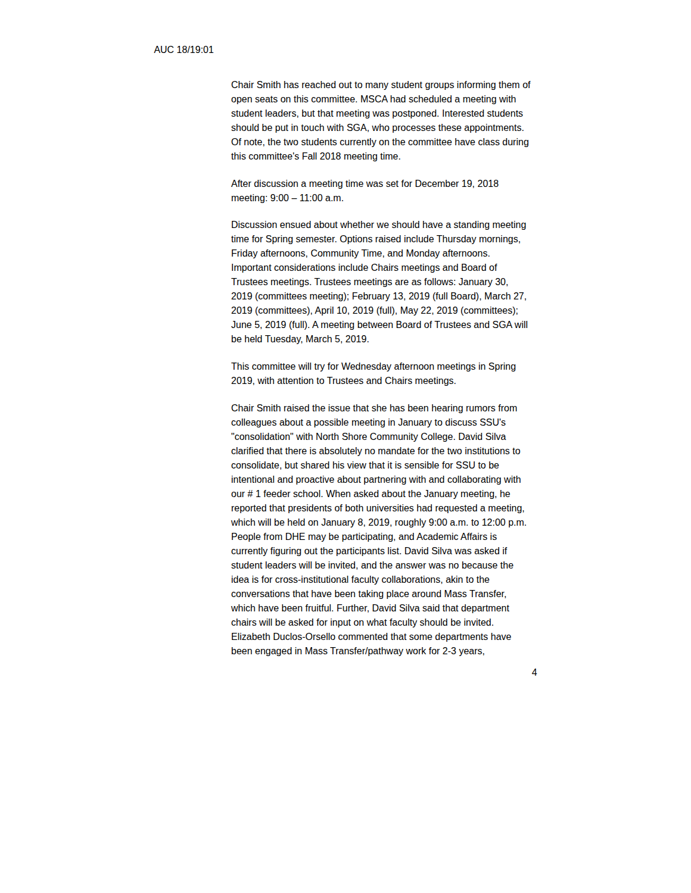AUC 18/19:01
Chair Smith has reached out to many student groups informing them of open seats on this committee. MSCA had scheduled a meeting with student leaders, but that meeting was postponed. Interested students should be put in touch with SGA, who processes these appointments. Of note, the two students currently on the committee have class during this committee's Fall 2018 meeting time.
After discussion a meeting time was set for December 19, 2018 meeting: 9:00 – 11:00 a.m.
Discussion ensued about whether we should have a standing meeting time for Spring semester. Options raised include Thursday mornings, Friday afternoons, Community Time, and Monday afternoons. Important considerations include Chairs meetings and Board of Trustees meetings. Trustees meetings are as follows: January 30, 2019 (committees meeting); February 13, 2019 (full Board), March 27, 2019 (committees), April 10, 2019 (full), May 22, 2019 (committees); June 5, 2019 (full). A meeting between Board of Trustees and SGA will be held Tuesday, March 5, 2019.
This committee will try for Wednesday afternoon meetings in Spring 2019, with attention to Trustees and Chairs meetings.
Chair Smith raised the issue that she has been hearing rumors from colleagues about a possible meeting in January to discuss SSU's "consolidation" with North Shore Community College. David Silva clarified that there is absolutely no mandate for the two institutions to consolidate, but shared his view that it is sensible for SSU to be intentional and proactive about partnering with and collaborating with our # 1 feeder school. When asked about the January meeting, he reported that presidents of both universities had requested a meeting, which will be held on January 8, 2019, roughly 9:00 a.m. to 12:00 p.m. People from DHE may be participating, and Academic Affairs is currently figuring out the participants list. David Silva was asked if student leaders will be invited, and the answer was no because the idea is for cross-institutional faculty collaborations, akin to the conversations that have been taking place around Mass Transfer, which have been fruitful. Further, David Silva said that department chairs will be asked for input on what faculty should be invited. Elizabeth Duclos-Orsello commented that some departments have been engaged in Mass Transfer/pathway work for 2-3 years,
4